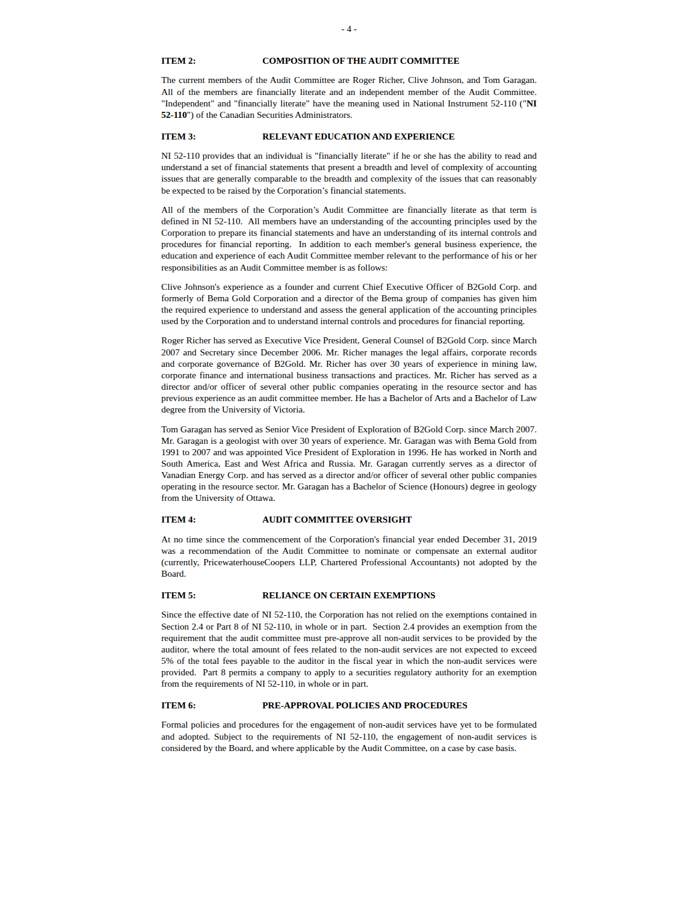- 4 -
ITEM 2: COMPOSITION OF THE AUDIT COMMITTEE
The current members of the Audit Committee are Roger Richer, Clive Johnson, and Tom Garagan. All of the members are financially literate and an independent member of the Audit Committee. "Independent" and "financially literate" have the meaning used in National Instrument 52-110 ("NI 52-110") of the Canadian Securities Administrators.
ITEM 3: RELEVANT EDUCATION AND EXPERIENCE
NI 52-110 provides that an individual is "financially literate" if he or she has the ability to read and understand a set of financial statements that present a breadth and level of complexity of accounting issues that are generally comparable to the breadth and complexity of the issues that can reasonably be expected to be raised by the Corporation’s financial statements.
All of the members of the Corporation’s Audit Committee are financially literate as that term is defined in NI 52-110. All members have an understanding of the accounting principles used by the Corporation to prepare its financial statements and have an understanding of its internal controls and procedures for financial reporting. In addition to each member's general business experience, the education and experience of each Audit Committee member relevant to the performance of his or her responsibilities as an Audit Committee member is as follows:
Clive Johnson's experience as a founder and current Chief Executive Officer of B2Gold Corp. and formerly of Bema Gold Corporation and a director of the Bema group of companies has given him the required experience to understand and assess the general application of the accounting principles used by the Corporation and to understand internal controls and procedures for financial reporting.
Roger Richer has served as Executive Vice President, General Counsel of B2Gold Corp. since March 2007 and Secretary since December 2006. Mr. Richer manages the legal affairs, corporate records and corporate governance of B2Gold. Mr. Richer has over 30 years of experience in mining law, corporate finance and international business transactions and practices. Mr. Richer has served as a director and/or officer of several other public companies operating in the resource sector and has previous experience as an audit committee member. He has a Bachelor of Arts and a Bachelor of Law degree from the University of Victoria.
Tom Garagan has served as Senior Vice President of Exploration of B2Gold Corp. since March 2007. Mr. Garagan is a geologist with over 30 years of experience. Mr. Garagan was with Bema Gold from 1991 to 2007 and was appointed Vice President of Exploration in 1996. He has worked in North and South America, East and West Africa and Russia. Mr. Garagan currently serves as a director of Vanadian Energy Corp. and has served as a director and/or officer of several other public companies operating in the resource sector. Mr. Garagan has a Bachelor of Science (Honours) degree in geology from the University of Ottawa.
ITEM 4: AUDIT COMMITTEE OVERSIGHT
At no time since the commencement of the Corporation's financial year ended December 31, 2019 was a recommendation of the Audit Committee to nominate or compensate an external auditor (currently, PricewaterhouseCoopers LLP, Chartered Professional Accountants) not adopted by the Board.
ITEM 5: RELIANCE ON CERTAIN EXEMPTIONS
Since the effective date of NI 52-110, the Corporation has not relied on the exemptions contained in Section 2.4 or Part 8 of NI 52-110, in whole or in part. Section 2.4 provides an exemption from the requirement that the audit committee must pre-approve all non-audit services to be provided by the auditor, where the total amount of fees related to the non-audit services are not expected to exceed 5% of the total fees payable to the auditor in the fiscal year in which the non-audit services were provided. Part 8 permits a company to apply to a securities regulatory authority for an exemption from the requirements of NI 52-110, in whole or in part.
ITEM 6: PRE-APPROVAL POLICIES AND PROCEDURES
Formal policies and procedures for the engagement of non-audit services have yet to be formulated and adopted. Subject to the requirements of NI 52-110, the engagement of non-audit services is considered by the Board, and where applicable by the Audit Committee, on a case by case basis.